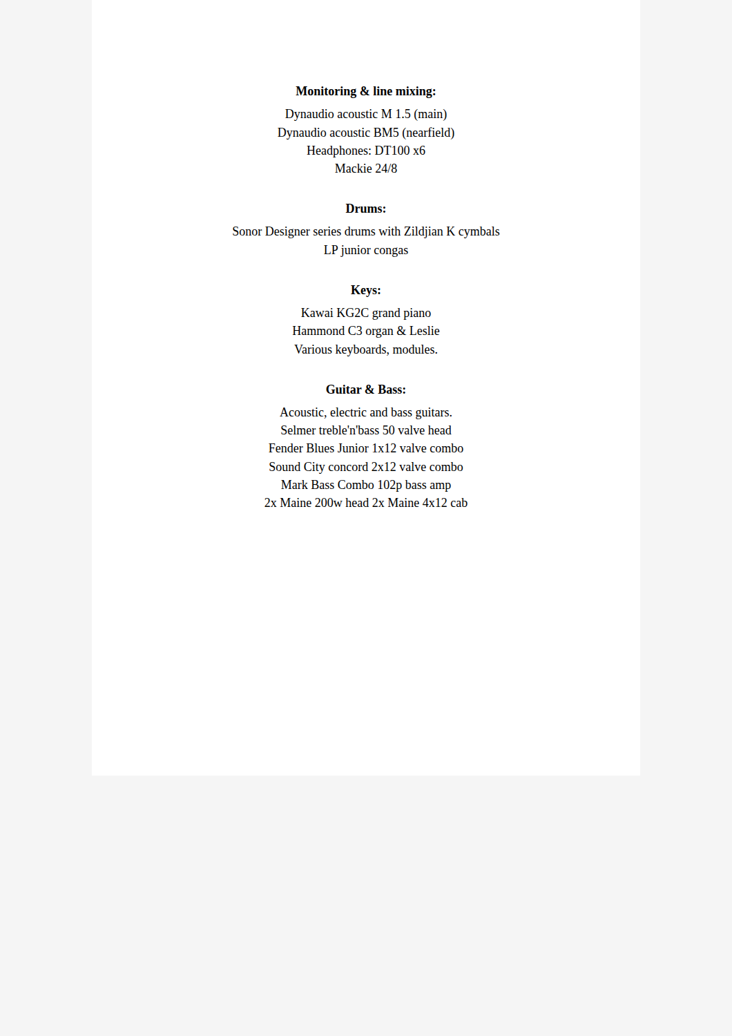Monitoring & line mixing:
Dynaudio acoustic M 1.5 (main) Dynaudio acoustic BM5 (nearfield) Headphones: DT100 x6 Mackie 24/8
Drums:
Sonor Designer series drums with Zildjian K cymbals LP junior congas
Keys:
Kawai KG2C grand piano Hammond C3 organ & Leslie Various keyboards, modules.
Guitar & Bass:
Acoustic, electric and bass guitars. Selmer treble'n'bass 50 valve head Fender Blues Junior 1x12 valve combo Sound City concord 2x12 valve combo Mark Bass Combo 102p bass amp 2x Maine 200w head 2x Maine 4x12 cab